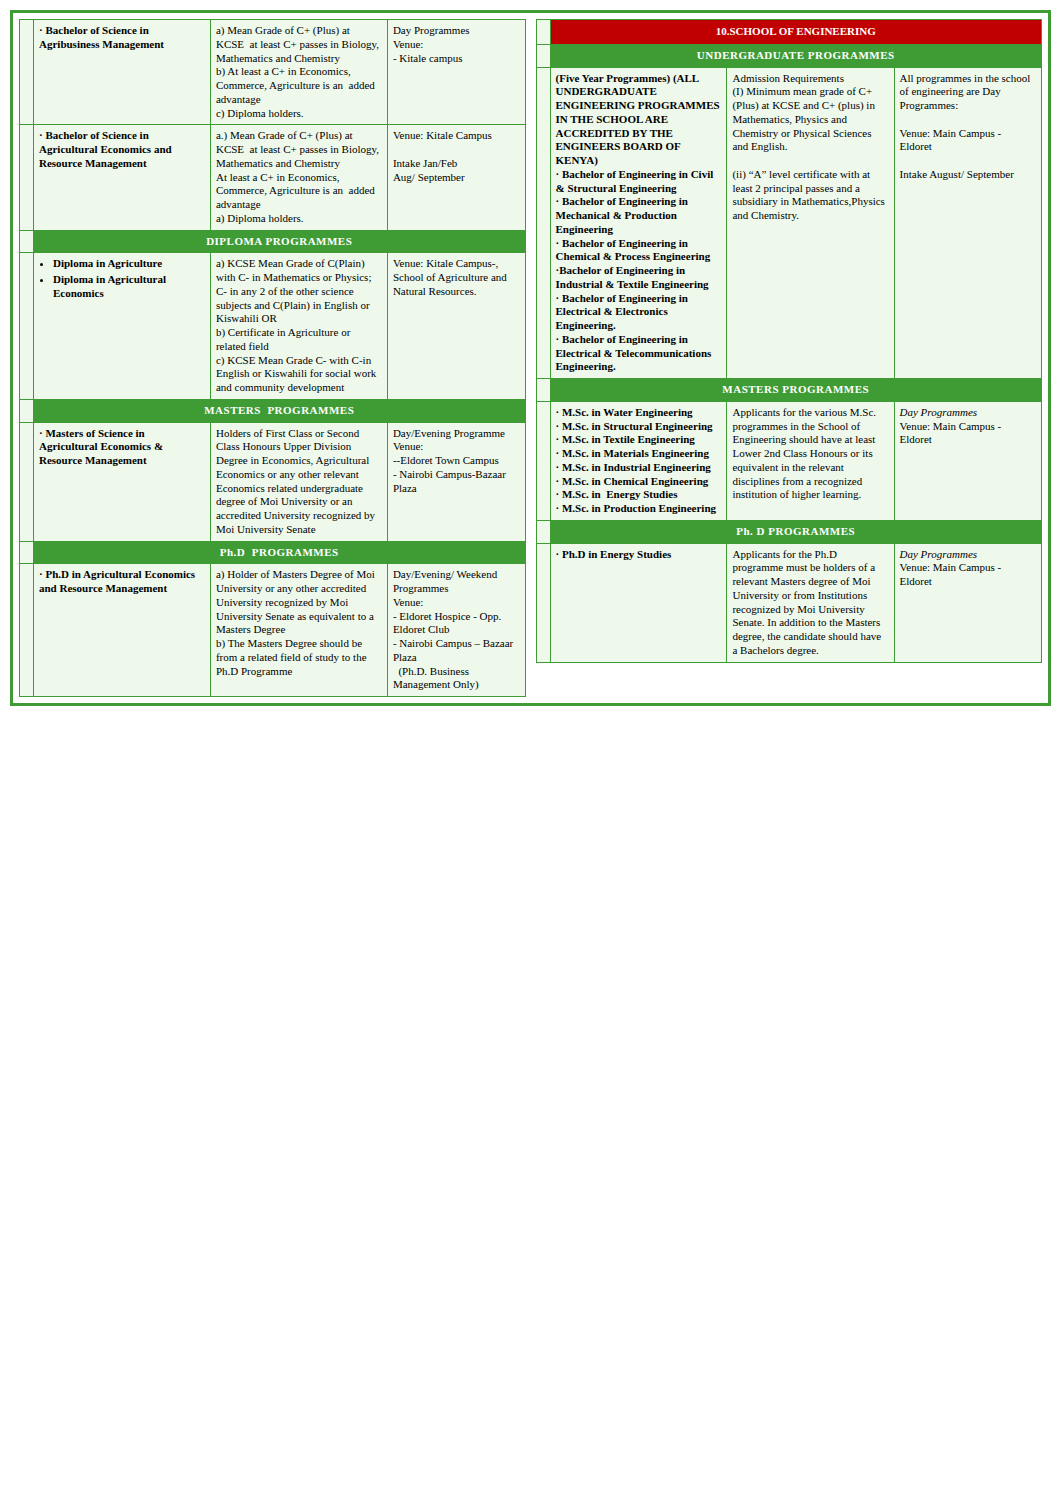| | · Bachelor of Science in Agribusiness Management | a) Mean Grade of C+ (Plus) at KCSE at least C+ passes in Biology, Mathematics and Chemistry b) At least a C+ in Economics, Commerce, Agriculture is an added advantage c) Diploma holders. | Day Programmes Venue: - Kitale campus |
| | · Bachelor of Science in Agricultural Economics and Resource Management | a.) Mean Grade of C+ (Plus) at KCSE at least C+ passes in Biology, Mathematics and Chemistry At least a C+ in Economics, Commerce, Agriculture is an added advantage a) Diploma holders. | Venue: Kitale Campus Intake Jan/Feb Aug/ September |
| | DIPLOMA PROGRAMMES |
| | Diploma in Agriculture Diploma in Agricultural Economics | a) KCSE Mean Grade of C(Plain) with C- in Mathematics or Physics; C- in any 2 of the other science subjects and C(Plain) in English or Kiswahili OR b) Certificate in Agriculture or related field c) KCSE Mean Grade C- with C-in English or Kiswahili for social work and community development | Venue: Kitale Campus-, School of Agriculture and Natural Resources. |
| | MASTERS PROGRAMMES |
| | · Masters of Science in Agricultural Economics & Resource Management | Holders of First Class or Second Class Honours Upper Division Degree in Economics, Agricultural Economics or any other relevant Economics related undergraduate degree of Moi University or an accredited University recognized by Moi University Senate | Day/Evening Programme Venue: --Eldoret Town Campus - Nairobi Campus-Bazaar Plaza |
| | Ph.D PROGRAMMES |
| | · Ph.D in Agricultural Economics and Resource Management | a) Holder of Masters Degree of Moi University or any other accredited University recognized by Moi University Senate as equivalent to a Masters Degree b) The Masters Degree should be from a related field of study to the Ph.D Programme | Day/Evening/ Weekend Programmes Venue: - Eldoret Hospice - Opp. Eldoret Club - Nairobi Campus – Bazaar Plaza (Ph.D. Business Management Only) |
| | 10.SCHOOL OF ENGINEERING |
| | UNDERGRADUATE PROGRAMMES |
| | (Five Year Programmes) (ALL UNDERGRADUATE ENGINEERING PROGRAMMES IN THE SCHOOL ARE ACCREDITED BY THE ENGINEERS BOARD OF KENYA) · Bachelor of Engineering in Civil & Structural Engineering · Bachelor of Engineering in Mechanical & Production Engineering · Bachelor of Engineering in Chemical & Process Engineering ·Bachelor of Engineering in Industrial & Textile Engineering · Bachelor of Engineering in Electrical & Electronics Engineering. · Bachelor of Engineering in Electrical & Telecommunications Engineering. | Admission Requirements (I) Minimum mean grade of C+(Plus) at KCSE and C+ (plus) in Mathematics, Physics and Chemistry or Physical Sciences and English. (ii) “A” level certificate with at least 2 principal passes and a subsidiary in Mathematics,Physics and Chemistry. | All programmes in the school of engineering are Day Programmes: Venue: Main Campus - Eldoret Intake August/ September |
| | MASTERS PROGRAMMES |
| | · M.Sc. in Water Engineering · M.Sc. in Structural Engineering · M.Sc. in Textile Engineering · M.Sc. in Materials Engineering · M.Sc. in Industrial Engineering · M.Sc. in Chemical Engineering · M.Sc. in Energy Studies · M.Sc. in Production Engineering | Applicants for the various M.Sc. programmes in the School of Engineering should have at least Lower 2nd Class Honours or its equivalent in the relevant disciplines from a recognized institution of higher learning. | Day Programmes Venue: Main Campus - Eldoret |
| | Ph. D PROGRAMMES |
| | · Ph.D in Energy Studies | Applicants for the Ph.D programme must be holders of a relevant Masters degree of Moi University or from Institutions recognized by Moi University Senate. In addition to the Masters degree, the candidate should have a Bachelors degree. | Day Programmes Venue: Main Campus - Eldoret |